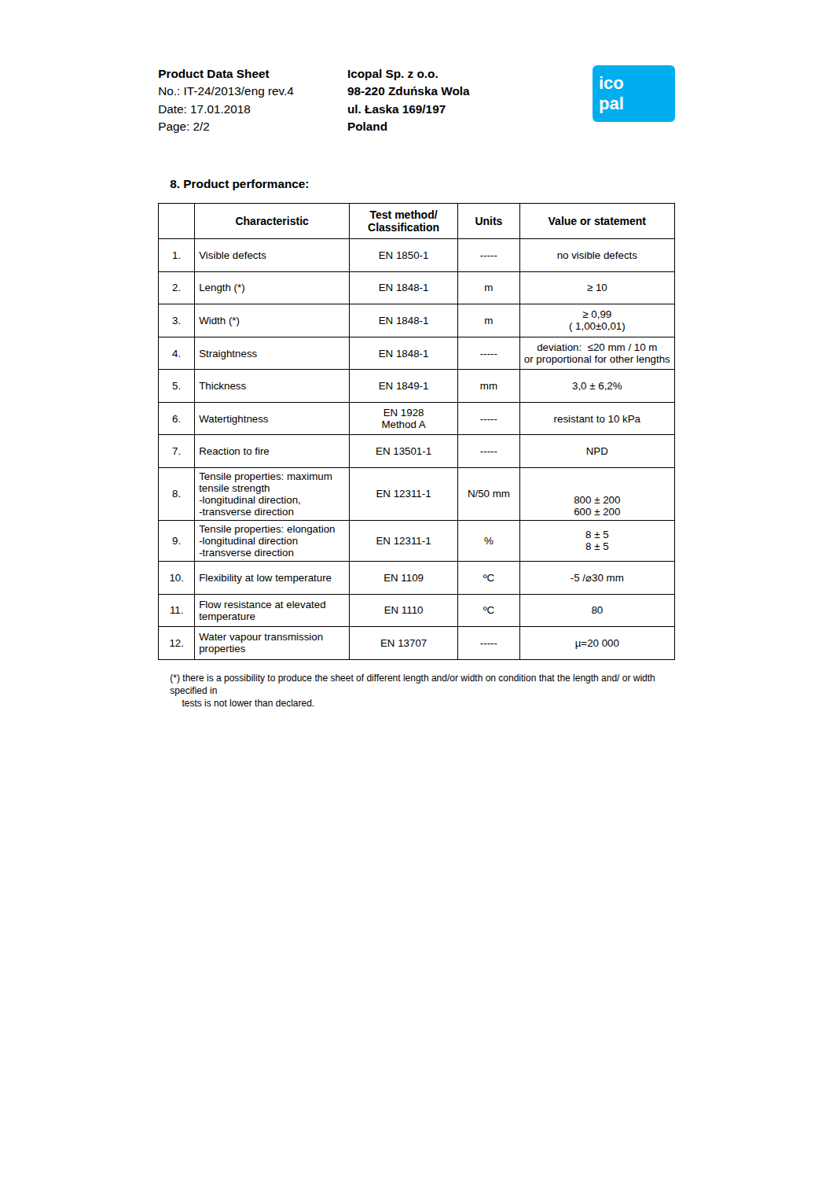Product Data Sheet
No.: IT-24/2013/eng rev.4
Date: 17.01.2018
Page: 2/2
Icopal Sp. z o.o.
98-220 Zduńska Wola
ul. Łaska 169/197
Poland
ico pal
8. Product performance:
| | Characteristic | Test method/ Classification | Units | Value or statement |
| --- | --- | --- | --- | --- |
| 1. | Visible defects | EN 1850-1 | ----- | no visible defects |
| 2. | Length (*) | EN 1848-1 | m | ≥ 10 |
| 3. | Width (*) | EN 1848-1 | m | ≥ 0,99 ( 1,00±0,01) |
| 4. | Straightness | EN 1848-1 | ----- | deviation: ≤20 mm / 10 m or proportional for other lengths |
| 5. | Thickness | EN 1849-1 | mm | 3,0 ± 6,2% |
| 6. | Watertightness | EN 1928 Method A | ----- | resistant to 10 kPa |
| 7. | Reaction to fire | EN 13501-1 | ----- | NPD |
| 8. | Tensile properties: maximum tensile strength -longitudinal direction, -transverse direction | EN 12311-1 | N/50 mm | 800 ± 200 600 ± 200 |
| 9. | Tensile properties: elongation -longitudinal direction -transverse direction | EN 12311-1 | % | 8 ± 5 8 ± 5 |
| 10. | Flexibility at low temperature | EN 1109 | ºC | -5 /⌀30 mm |
| 11. | Flow resistance at elevated temperature | EN 1110 | ºC | 80 |
| 12. | Water vapour transmission properties | EN 13707 | ----- | µ=20 000 |
(*) there is a possibility to produce the sheet of different length and/or width on condition that the length and/ or width specified in tests is not lower than declared.